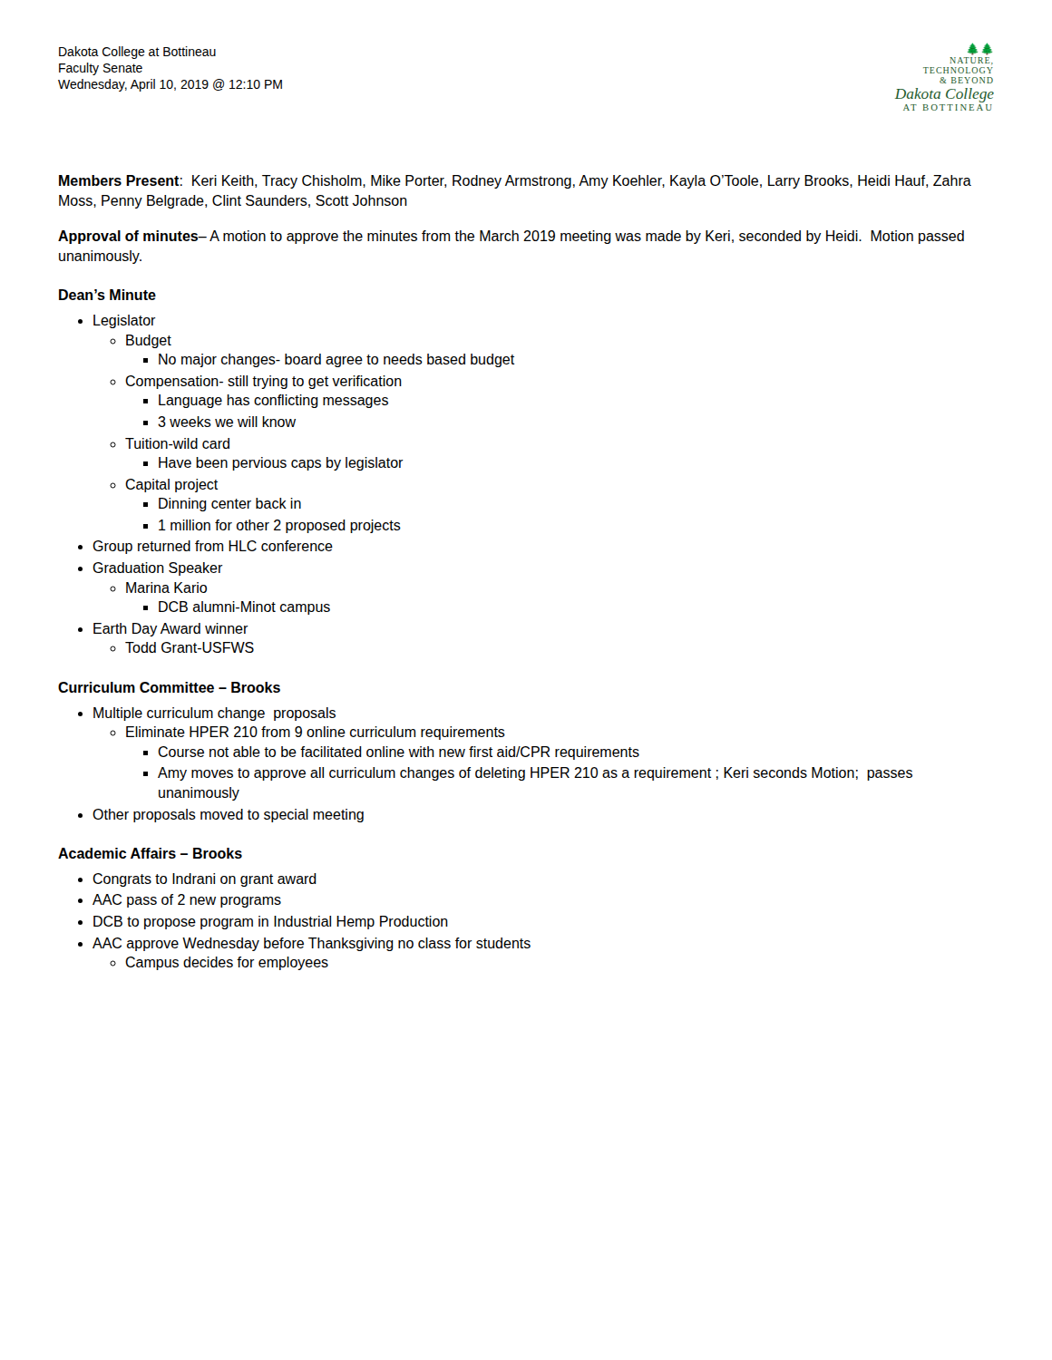Dakota College at Bottineau
Faculty Senate
Wednesday, April 10, 2019 @ 12:10 PM
🌲🌲
Nature,
Technology
& Beyond
Dakota College
at Bottineau
Members Present: Keri Keith, Tracy Chisholm, Mike Porter, Rodney Armstrong, Amy Koehler, Kayla O’Toole, Larry Brooks, Heidi Hauf, Zahra Moss, Penny Belgrade, Clint Saunders, Scott Johnson
Approval of minutes– A motion to approve the minutes from the March 2019 meeting was made by Keri, seconded by Heidi. Motion passed unanimously.
Dean’s Minute
Legislator
Budget
No major changes- board agree to needs based budget
Compensation- still trying to get verification
Language has conflicting messages
3 weeks we will know
Tuition-wild card
Have been pervious caps by legislator
Capital project
Dinning center back in
1 million for other 2 proposed projects
Group returned from HLC conference
Graduation Speaker
Marina Kario
DCB alumni-Minot campus
Earth Day Award winner
Todd Grant-USFWS
Curriculum Committee – Brooks
Multiple curriculum change proposals
Eliminate HPER 210 from 9 online curriculum requirements
Course not able to be facilitated online with new first aid/CPR requirements
Amy moves to approve all curriculum changes of deleting HPER 210 as a requirement ; Keri seconds Motion; passes unanimously
Other proposals moved to special meeting
Academic Affairs – Brooks
Congrats to Indrani on grant award
AAC pass of 2 new programs
DCB to propose program in Industrial Hemp Production
AAC approve Wednesday before Thanksgiving no class for students
Campus decides for employees